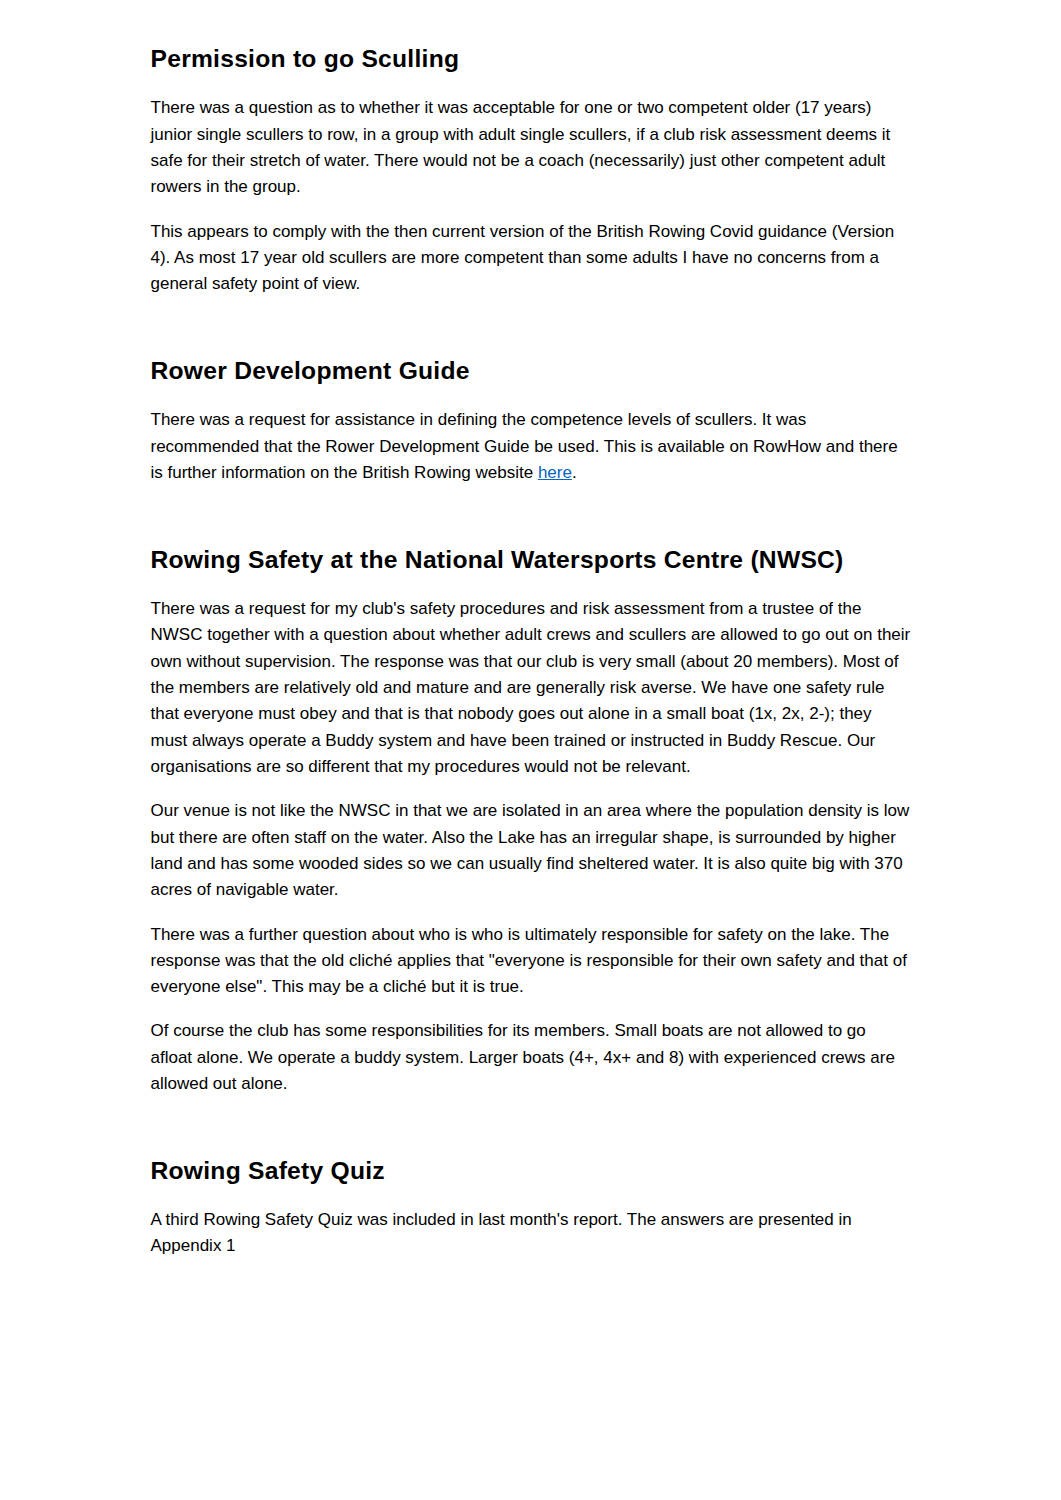Permission to go Sculling
There was a question as to whether it was acceptable for one or two competent older (17 years) junior single scullers to row, in a group with adult single scullers, if a club risk assessment deems it safe for their stretch of water. There would not be a coach (necessarily) just other competent adult rowers in the group.
This appears to comply with the then current version of the British Rowing Covid guidance (Version 4). As most 17 year old scullers are more competent than some adults I have no concerns from a general safety point of view.
Rower Development Guide
There was a request for assistance in defining the competence levels of scullers. It was recommended that the Rower Development Guide be used. This is available on RowHow and there is further information on the British Rowing website here.
Rowing Safety at the National Watersports Centre (NWSC)
There was a request for my club's safety procedures and risk assessment from a trustee of the NWSC together with a question about whether adult crews and scullers are allowed to go out on their own without supervision. The response was that our club is very small (about 20 members). Most of the members are relatively old and mature and are generally risk averse. We have one safety rule that everyone must obey and that is that nobody goes out alone in a small boat (1x, 2x, 2-); they must always operate a Buddy system and have been trained or instructed in Buddy Rescue. Our organisations are so different that my procedures would not be relevant.
Our venue is not like the NWSC in that we are isolated in an area where the population density is low but there are often staff on the water. Also the Lake has an irregular shape, is surrounded by higher land and has some wooded sides so we can usually find sheltered water. It is also quite big with 370 acres of navigable water.
There was a further question about who is who is ultimately responsible for safety on the lake. The response was that the old cliché applies that "everyone is responsible for their own safety and that of everyone else". This may be a cliché but it is true.
Of course the club has some responsibilities for its members. Small boats are not allowed to go afloat alone. We operate a buddy system. Larger boats (4+, 4x+ and 8) with experienced crews are allowed out alone.
Rowing Safety Quiz
A third Rowing Safety Quiz was included in last month's report. The answers are presented in Appendix 1